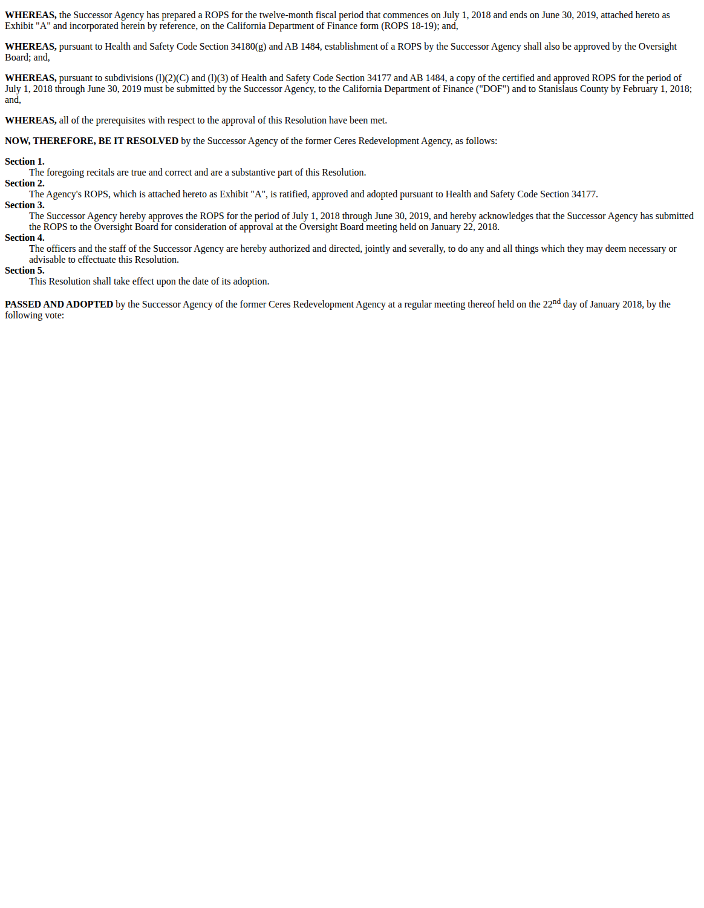WHEREAS, the Successor Agency has prepared a ROPS for the twelve-month fiscal period that commences on July 1, 2018 and ends on June 30, 2019, attached hereto as Exhibit "A" and incorporated herein by reference, on the California Department of Finance form (ROPS 18-19); and,
WHEREAS, pursuant to Health and Safety Code Section 34180(g) and AB 1484, establishment of a ROPS by the Successor Agency shall also be approved by the Oversight Board; and,
WHEREAS, pursuant to subdivisions (l)(2)(C) and (l)(3) of Health and Safety Code Section 34177 and AB 1484, a copy of the certified and approved ROPS for the period of July 1, 2018 through June 30, 2019 must be submitted by the Successor Agency, to the California Department of Finance ("DOF") and to Stanislaus County by February 1, 2018; and,
WHEREAS, all of the prerequisites with respect to the approval of this Resolution have been met.
NOW, THEREFORE, BE IT RESOLVED by the Successor Agency of the former Ceres Redevelopment Agency, as follows:
Section 1.
The foregoing recitals are true and correct and are a substantive part of this Resolution.
Section 2.
The Agency's ROPS, which is attached hereto as Exhibit "A", is ratified, approved and adopted pursuant to Health and Safety Code Section 34177.
Section 3.
The Successor Agency hereby approves the ROPS for the period of July 1, 2018 through June 30, 2019, and hereby acknowledges that the Successor Agency has submitted the ROPS to the Oversight Board for consideration of approval at the Oversight Board meeting held on January 22, 2018.
Section 4.
The officers and the staff of the Successor Agency are hereby authorized and directed, jointly and severally, to do any and all things which they may deem necessary or advisable to effectuate this Resolution.
Section 5.
This Resolution shall take effect upon the date of its adoption.
PASSED AND ADOPTED by the Successor Agency of the former Ceres Redevelopment Agency at a regular meeting thereof held on the 22nd day of January 2018, by the following vote: